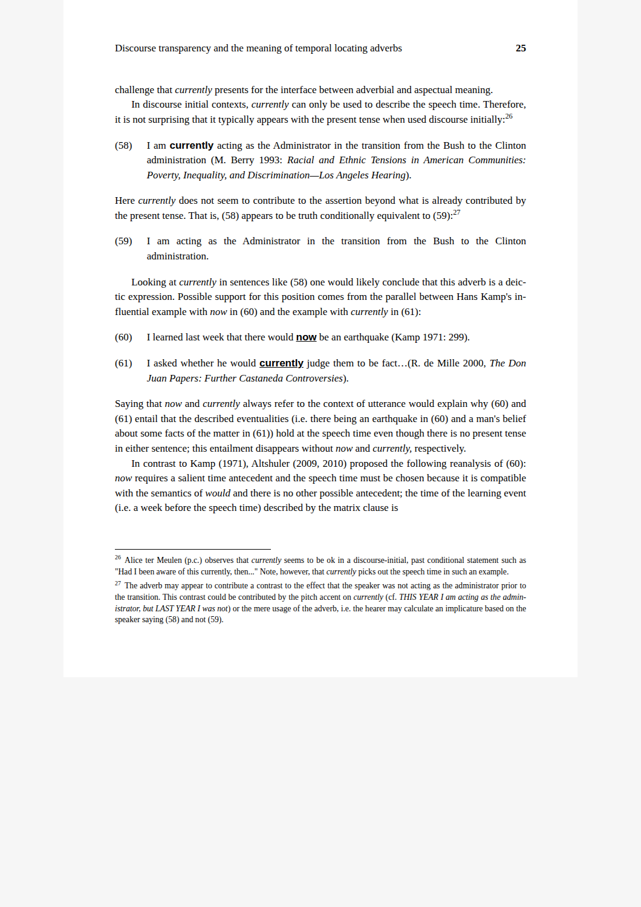Discourse transparency and the meaning of temporal locating adverbs 25
challenge that currently presents for the interface between adverbial and aspectual meaning.
In discourse initial contexts, currently can only be used to describe the speech time. Therefore, it is not surprising that it typically appears with the present tense when used discourse initially:26
(58) I am currently acting as the Administrator in the transition from the Bush to the Clinton administration (M. Berry 1993: Racial and Ethnic Tensions in American Communities: Poverty, Inequality, and Discrimination—Los Angeles Hearing).
Here currently does not seem to contribute to the assertion beyond what is already contributed by the present tense. That is, (58) appears to be truth conditionally equivalent to (59):27
(59) I am acting as the Administrator in the transition from the Bush to the Clinton administration.
Looking at currently in sentences like (58) one would likely conclude that this adverb is a deictic expression. Possible support for this position comes from the parallel between Hans Kamp's influential example with now in (60) and the example with currently in (61):
(60) I learned last week that there would now be an earthquake (Kamp 1971: 299).
(61) I asked whether he would currently judge them to be fact…(R. de Mille 2000, The Don Juan Papers: Further Castaneda Controversies).
Saying that now and currently always refer to the context of utterance would explain why (60) and (61) entail that the described eventualities (i.e. there being an earthquake in (60) and a man's belief about some facts of the matter in (61)) hold at the speech time even though there is no present tense in either sentence; this entailment disappears without now and currently, respectively.
In contrast to Kamp (1971), Altshuler (2009, 2010) proposed the following reanalysis of (60): now requires a salient time antecedent and the speech time must be chosen because it is compatible with the semantics of would and there is no other possible antecedent; the time of the learning event (i.e. a week before the speech time) described by the matrix clause is
26 Alice ter Meulen (p.c.) observes that currently seems to be ok in a discourse-initial, past conditional statement such as "Had I been aware of this currently, then..." Note, however, that currently picks out the speech time in such an example.
27 The adverb may appear to contribute a contrast to the effect that the speaker was not acting as the administrator prior to the transition. This contrast could be contributed by the pitch accent on currently (cf. THIS YEAR I am acting as the administrator, but LAST YEAR I was not) or the mere usage of the adverb, i.e. the hearer may calculate an implicature based on the speaker saying (58) and not (59).